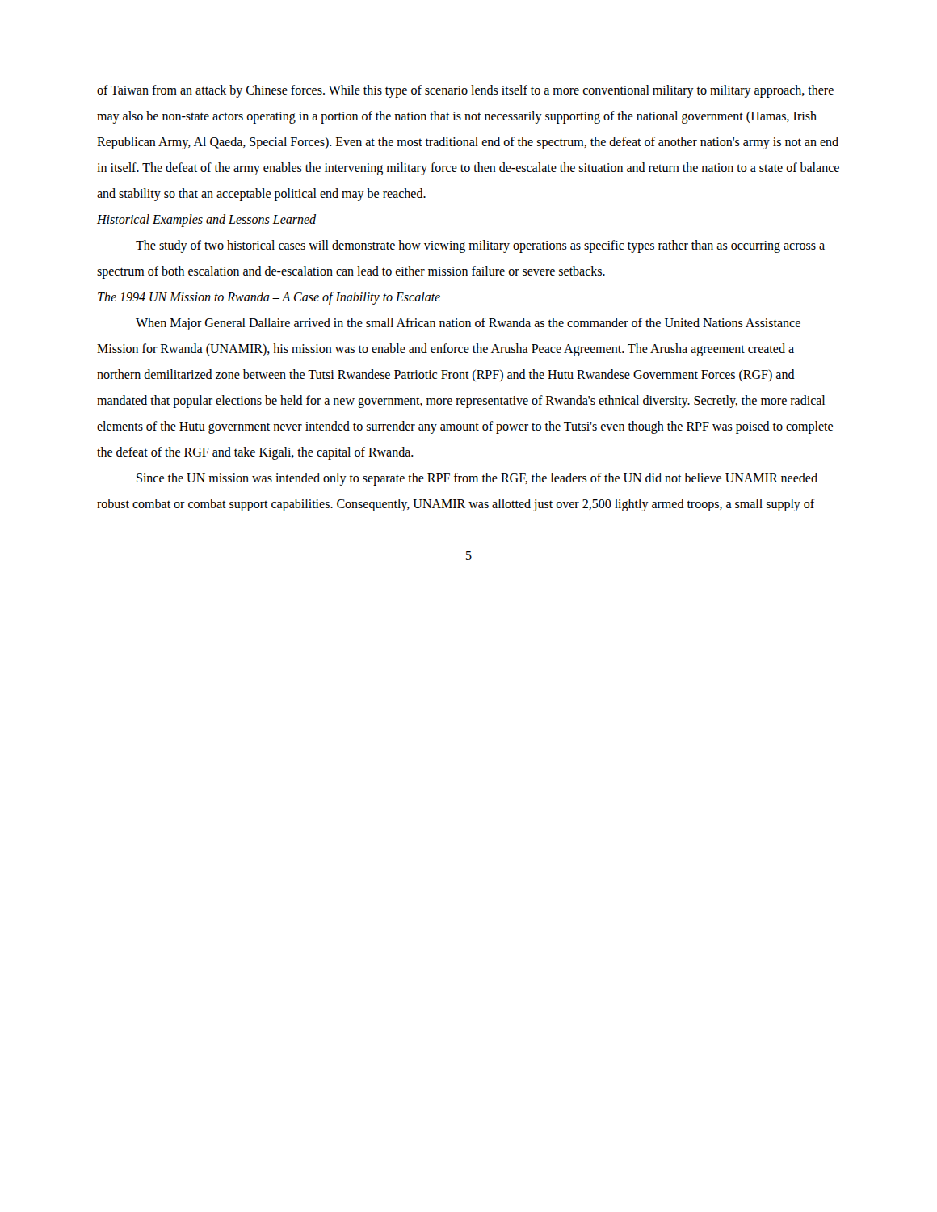of Taiwan from an attack by Chinese forces. While this type of scenario lends itself to a more conventional military to military approach, there may also be non-state actors operating in a portion of the nation that is not necessarily supporting of the national government (Hamas, Irish Republican Army, Al Qaeda, Special Forces). Even at the most traditional end of the spectrum, the defeat of another nation's army is not an end in itself. The defeat of the army enables the intervening military force to then de-escalate the situation and return the nation to a state of balance and stability so that an acceptable political end may be reached.
Historical Examples and Lessons Learned
The study of two historical cases will demonstrate how viewing military operations as specific types rather than as occurring across a spectrum of both escalation and de-escalation can lead to either mission failure or severe setbacks.
The 1994 UN Mission to Rwanda – A Case of Inability to Escalate
When Major General Dallaire arrived in the small African nation of Rwanda as the commander of the United Nations Assistance Mission for Rwanda (UNAMIR), his mission was to enable and enforce the Arusha Peace Agreement. The Arusha agreement created a northern demilitarized zone between the Tutsi Rwandese Patriotic Front (RPF) and the Hutu Rwandese Government Forces (RGF) and mandated that popular elections be held for a new government, more representative of Rwanda's ethnical diversity. Secretly, the more radical elements of the Hutu government never intended to surrender any amount of power to the Tutsi's even though the RPF was poised to complete the defeat of the RGF and take Kigali, the capital of Rwanda.
Since the UN mission was intended only to separate the RPF from the RGF, the leaders of the UN did not believe UNAMIR needed robust combat or combat support capabilities. Consequently, UNAMIR was allotted just over 2,500 lightly armed troops, a small supply of
5